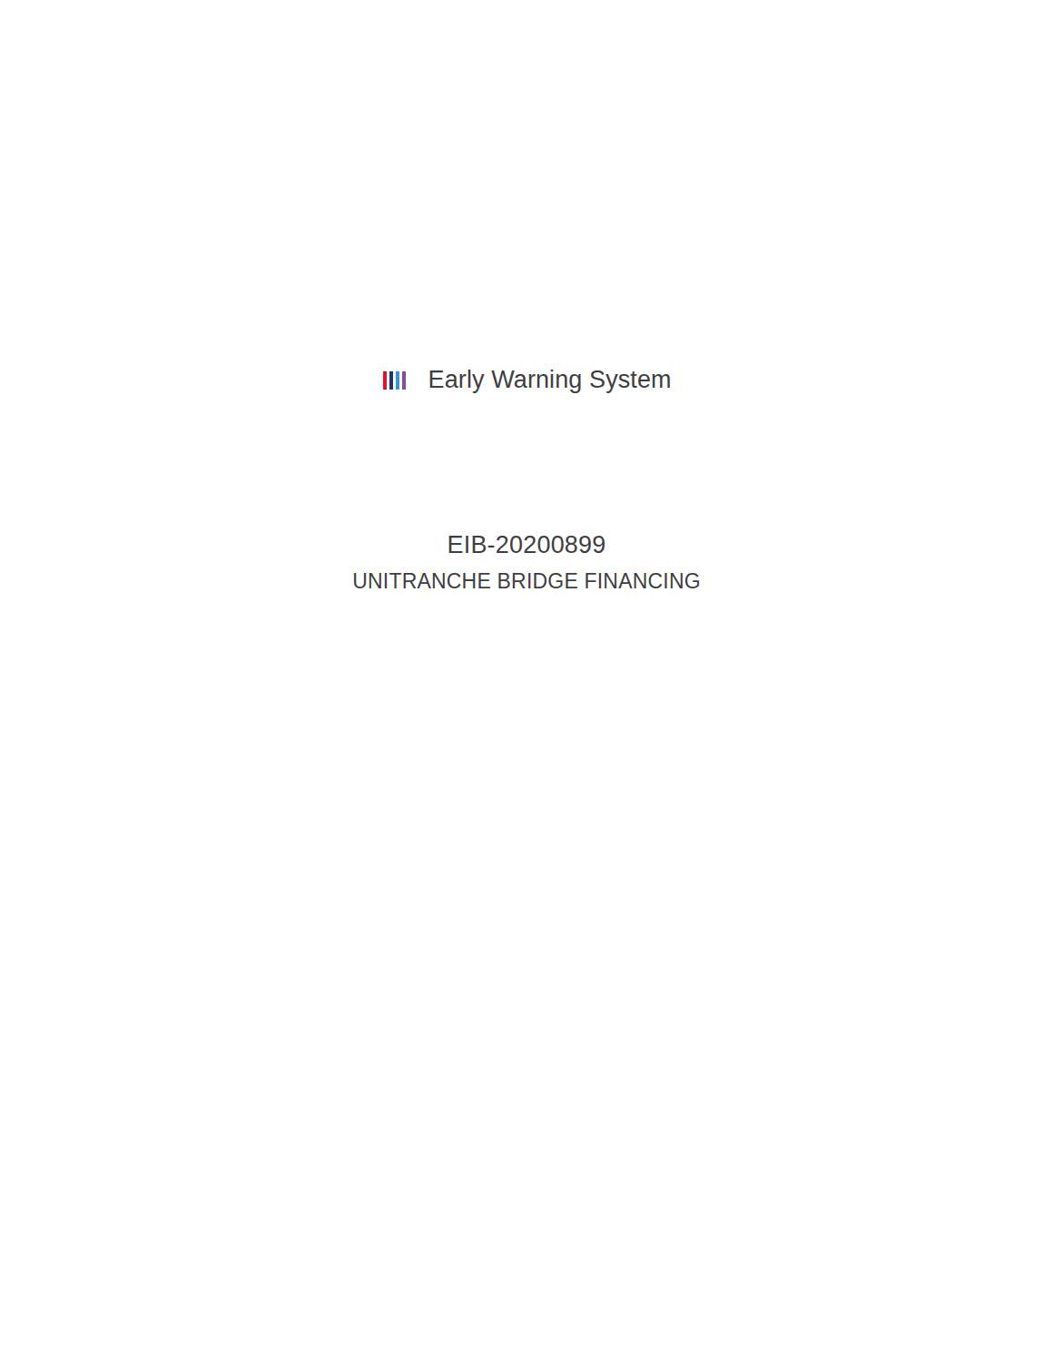Early Warning System
EIB-20200899
UNITRANCHE BRIDGE FINANCING